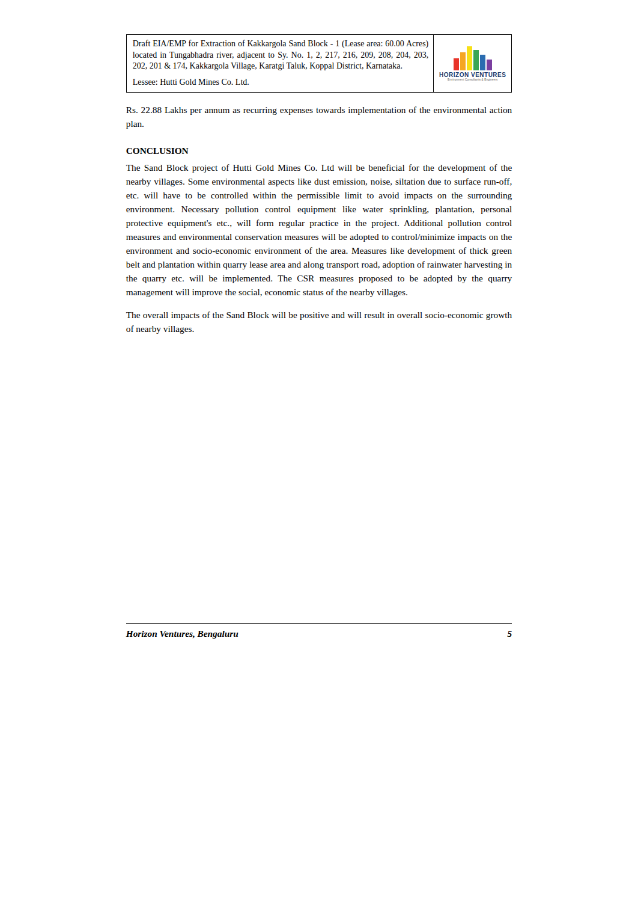Draft EIA/EMP for Extraction of Kakkargola Sand Block - 1 (Lease area: 60.00 Acres) located in Tungabhadra river, adjacent to Sy. No. 1, 2, 217, 216, 209, 208, 204, 203, 202, 201 & 174, Kakkargola Village, Karatgi Taluk, Koppal District, Karnataka. Lessee: Hutti Gold Mines Co. Ltd.
HORIZON VENTURES
Environment Consultants & Engineers
Rs. 22.88 Lakhs per annum as recurring expenses towards implementation of the environmental action plan.
CONCLUSION
The Sand Block project of Hutti Gold Mines Co. Ltd will be beneficial for the development of the nearby villages. Some environmental aspects like dust emission, noise, siltation due to surface run-off, etc. will have to be controlled within the permissible limit to avoid impacts on the surrounding environment. Necessary pollution control equipment like water sprinkling, plantation, personal protective equipment's etc., will form regular practice in the project. Additional pollution control measures and environmental conservation measures will be adopted to control/minimize impacts on the environment and socio-economic environment of the area. Measures like development of thick green belt and plantation within quarry lease area and along transport road, adoption of rainwater harvesting in the quarry etc. will be implemented. The CSR measures proposed to be adopted by the quarry management will improve the social, economic status of the nearby villages.
The overall impacts of the Sand Block will be positive and will result in overall socio-economic growth of nearby villages.
Horizon Ventures, Bengaluru 5